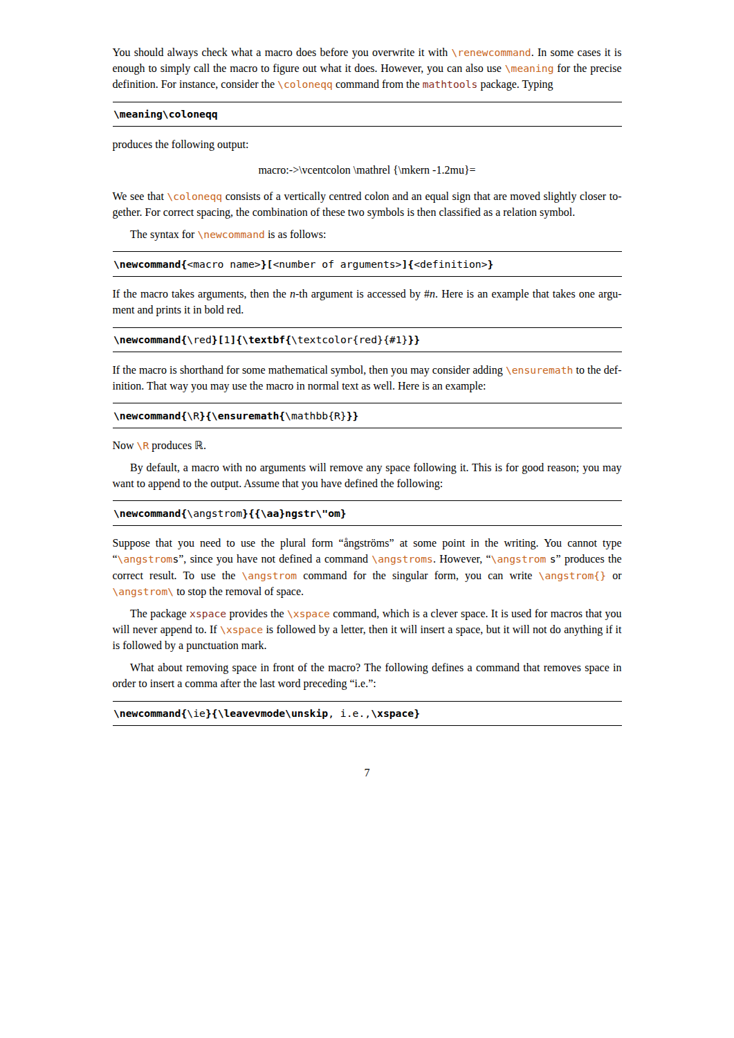You should always check what a macro does before you overwrite it with \renewcommand. In some cases it is enough to simply call the macro to figure out what it does. However, you can also use \meaning for the precise definition. For instance, consider the \coloneqq command from the mathtools package. Typing
\meaning\coloneqq
produces the following output:
macro:->\vcentcolon \mathrel {\mkern -1.2mu}=
We see that \coloneqq consists of a vertically centred colon and an equal sign that are moved slightly closer together. For correct spacing, the combination of these two symbols is then classified as a relation symbol.
The syntax for \newcommand is as follows:
\newcommand{<macro name>}[<number of arguments>]{<definition>}
If the macro takes arguments, then the n-th argument is accessed by #n. Here is an example that takes one argument and prints it in bold red.
\newcommand{\red}[1]{\textbf{\textcolor{red}{#1}}}
If the macro is shorthand for some mathematical symbol, then you may consider adding \ensuremath to the definition. That way you may use the macro in normal text as well. Here is an example:
\newcommand{\R}{\ensuremath{\mathbb{R}}}
Now \R produces ℝ.
By default, a macro with no arguments will remove any space following it. This is for good reason; you may want to append to the output. Assume that you have defined the following:
\newcommand{\angstrom}{{\aa}ngstr\"om}
Suppose that you need to use the plural form “ångströms” at some point in the writing. You cannot type “\angstroms”, since you have not defined a command \angstroms. However, “\angstrom s” produces the correct result. To use the \angstrom command for the singular form, you can write \angstrom{} or \angstrom\ to stop the removal of space.
The package xspace provides the \xspace command, which is a clever space. It is used for macros that you will never append to. If \xspace is followed by a letter, then it will insert a space, but it will not do anything if it is followed by a punctuation mark.
What about removing space in front of the macro? The following defines a command that removes space in order to insert a comma after the last word preceding “i.e.”:
\newcommand{\ie}{\leavevmode\unskip, i.e.,\xspace}
7